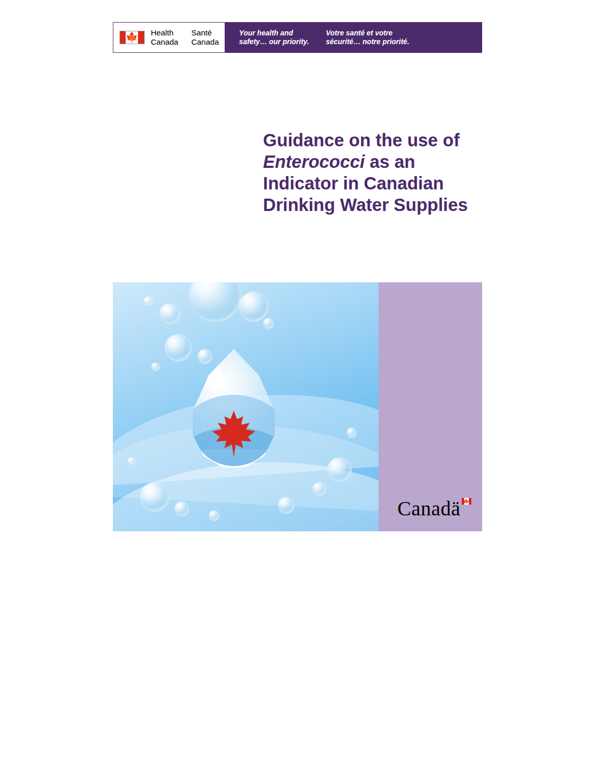🍁 Health
Canada Santé
Canada
Your health and
safety… our priority. Votre santé et votre
sécurité… notre priorité.
Guidance on the use of Enterococci as an Indicator in Canadian Drinking Water Supplies
Canadä🍁